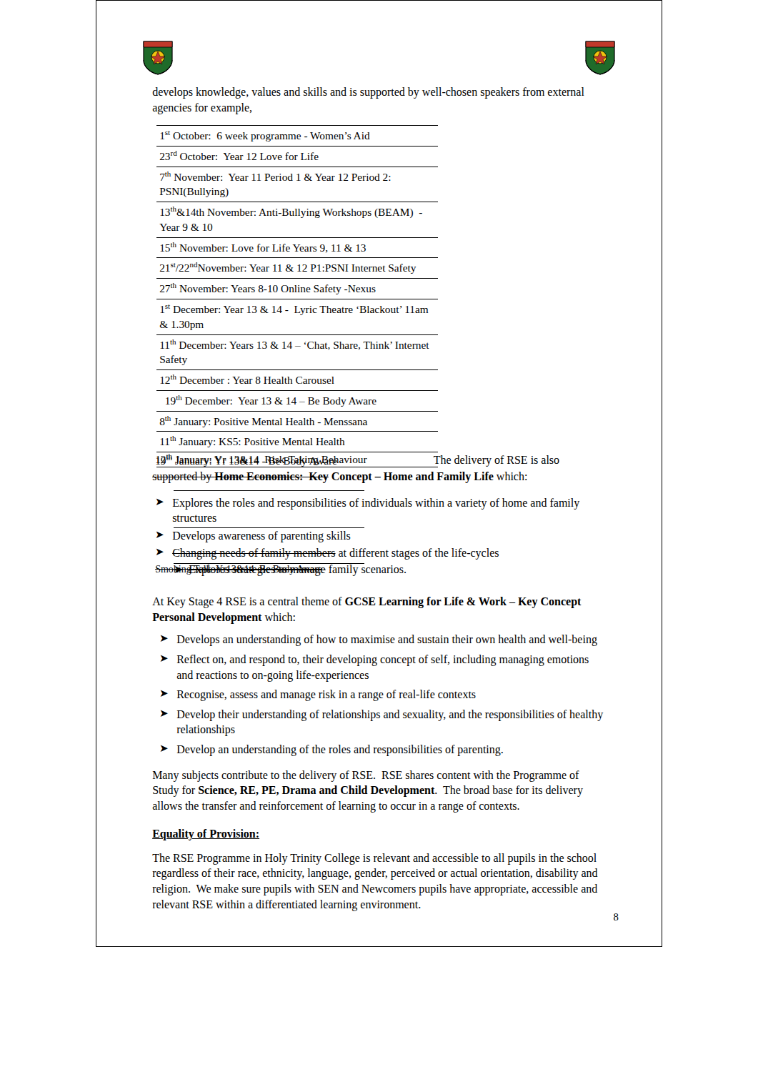develops knowledge, values and skills and is supported by well-chosen speakers from external agencies for example,
| 1 st October: 6 week programme - Women’s Aid |
| 23 rd October: Year 12 Love for Life |
| 7 th November: Year 11 Period 1 & Year 12 Period 2: PSNI(Bullying) |
| 13 th &14th November: Anti-Bullying Workshops (BEAM) - Year 9 & 10 |
| 15 th November: Love for Life Years 9, 11 & 13 |
| 21 st /22 nd November: Year 11 & 12 P1:PSNI Internet Safety |
| 27 th November: Years 8-10 Online Safety -Nexus |
| 1 st December: Year 13 & 14 - Lyric Theatre ‘Blackout’ 11am & 1.30pm |
| 11 th December: Years 13 & 14 – ‘Chat, Share, Think’ Internet Safety |
| 12 th December : Year 8 Health Carousel |
| 19 th December: Year 13 & 14 – Be Body Aware |
| 8 th January: Positive Mental Health - Menssana |
| 11 th January: KS5: Positive Mental Health |
12th January: Yr 13&14 Risk-Taking Behaviour 19th January: Yr 13&14 - Be Body Aware The delivery of RSE is also
supported by Home Economics: Key Concept – Home and Family Life which:
Explores the roles and responsibilities of individuals within a variety of home and family structures
Develops awareness of parenting skills
Changing needs of family members at different stages of the life-cycles
Smoking Talk Yr13&14 Be Body Aware ➤ Explores strategies to manage family scenarios.
At Key Stage 4 RSE is a central theme of GCSE Learning for Life & Work – Key Concept Personal Development which:
Develops an understanding of how to maximise and sustain their own health and well-being
Reflect on, and respond to, their developing concept of self, including managing emotions and reactions to on-going life-experiences
Recognise, assess and manage risk in a range of real-life contexts
Develop their understanding of relationships and sexuality, and the responsibilities of healthy relationships
Develop an understanding of the roles and responsibilities of parenting.
Many subjects contribute to the delivery of RSE. RSE shares content with the Programme of Study for Science, RE, PE, Drama and Child Development. The broad base for its delivery allows the transfer and reinforcement of learning to occur in a range of contexts.
Equality of Provision:
The RSE Programme in Holy Trinity College is relevant and accessible to all pupils in the school regardless of their race, ethnicity, language, gender, perceived or actual orientation, disability and religion. We make sure pupils with SEN and Newcomers pupils have appropriate, accessible and relevant RSE within a differentiated learning environment.
8